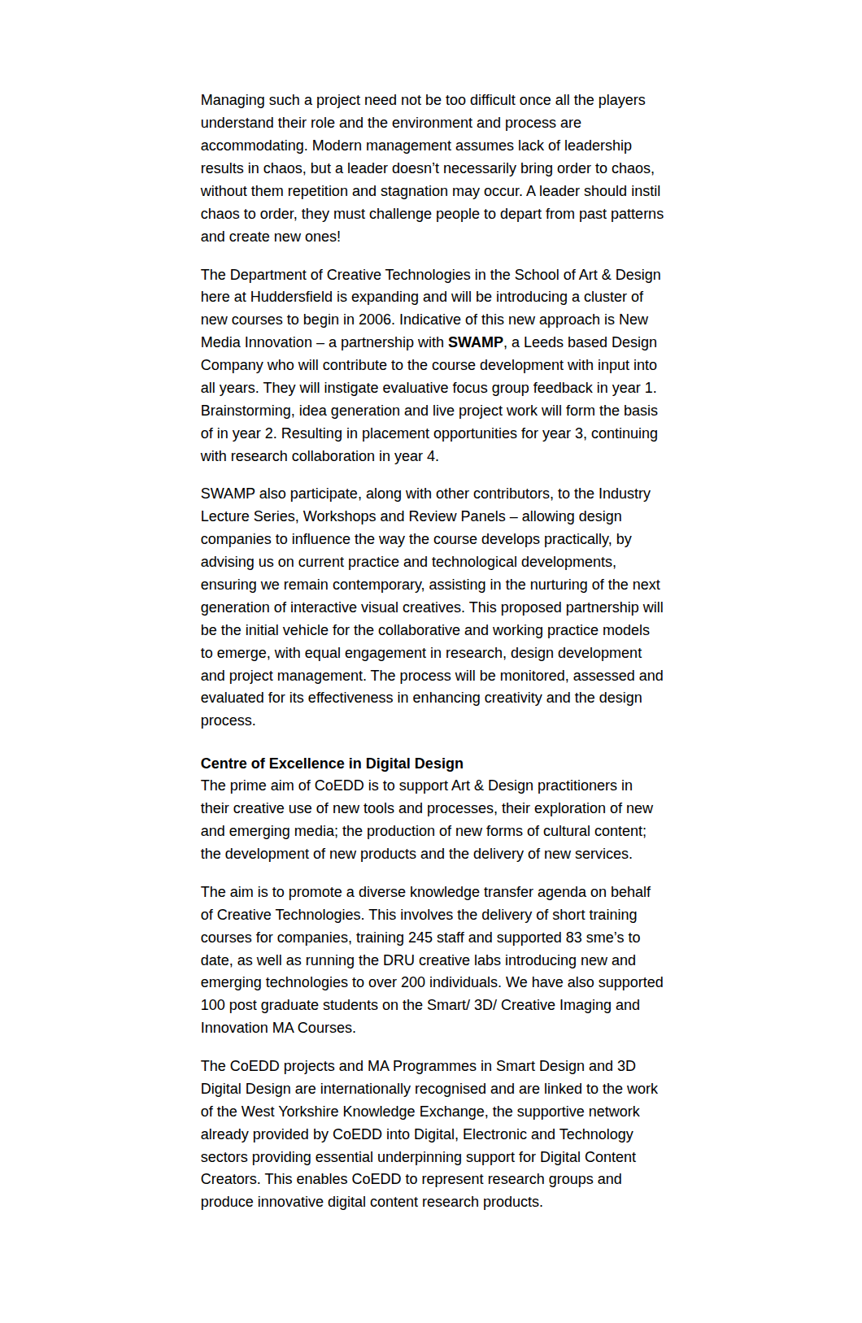Managing such a project need not be too difficult once all the players understand their role and the environment and process are accommodating. Modern management assumes lack of leadership results in chaos, but a leader doesn’t necessarily bring order to chaos, without them repetition and stagnation may occur. A leader should instil chaos to order, they must challenge people to depart from past patterns and create new ones!
The Department of Creative Technologies in the School of Art & Design here at Huddersfield is expanding and will be introducing a cluster of new courses to begin in 2006. Indicative of this new approach is New Media Innovation – a partnership with SWAMP, a Leeds based Design Company who will contribute to the course development with input into all years. They will instigate evaluative focus group feedback in year 1. Brainstorming, idea generation and live project work will form the basis of in year 2. Resulting in placement opportunities for year 3, continuing with research collaboration in year 4.
SWAMP also participate, along with other contributors, to the Industry Lecture Series, Workshops and Review Panels – allowing design companies to influence the way the course develops practically, by advising us on current practice and technological developments, ensuring we remain contemporary, assisting in the nurturing of the next generation of interactive visual creatives. This proposed partnership will be the initial vehicle for the collaborative and working practice models to emerge, with equal engagement in research, design development and project management. The process will be monitored, assessed and evaluated for its effectiveness in enhancing creativity and the design process.
Centre of Excellence in Digital Design
The prime aim of CoEDD is to support Art & Design practitioners in their creative use of new tools and processes, their exploration of new and emerging media; the production of new forms of cultural content; the development of new products and the delivery of new services.
The aim is to promote a diverse knowledge transfer agenda on behalf of Creative Technologies. This involves the delivery of short training courses for companies, training 245 staff and supported 83 sme’s to date, as well as running the DRU creative labs introducing new and emerging technologies to over 200 individuals. We have also supported 100 post graduate students on the Smart/ 3D/ Creative Imaging and Innovation MA Courses.
The CoEDD projects and MA Programmes in Smart Design and 3D Digital Design are internationally recognised and are linked to the work of the West Yorkshire Knowledge Exchange, the supportive network already provided by CoEDD into Digital, Electronic and Technology sectors providing essential underpinning support for Digital Content Creators. This enables CoEDD to represent research groups and produce innovative digital content research products.